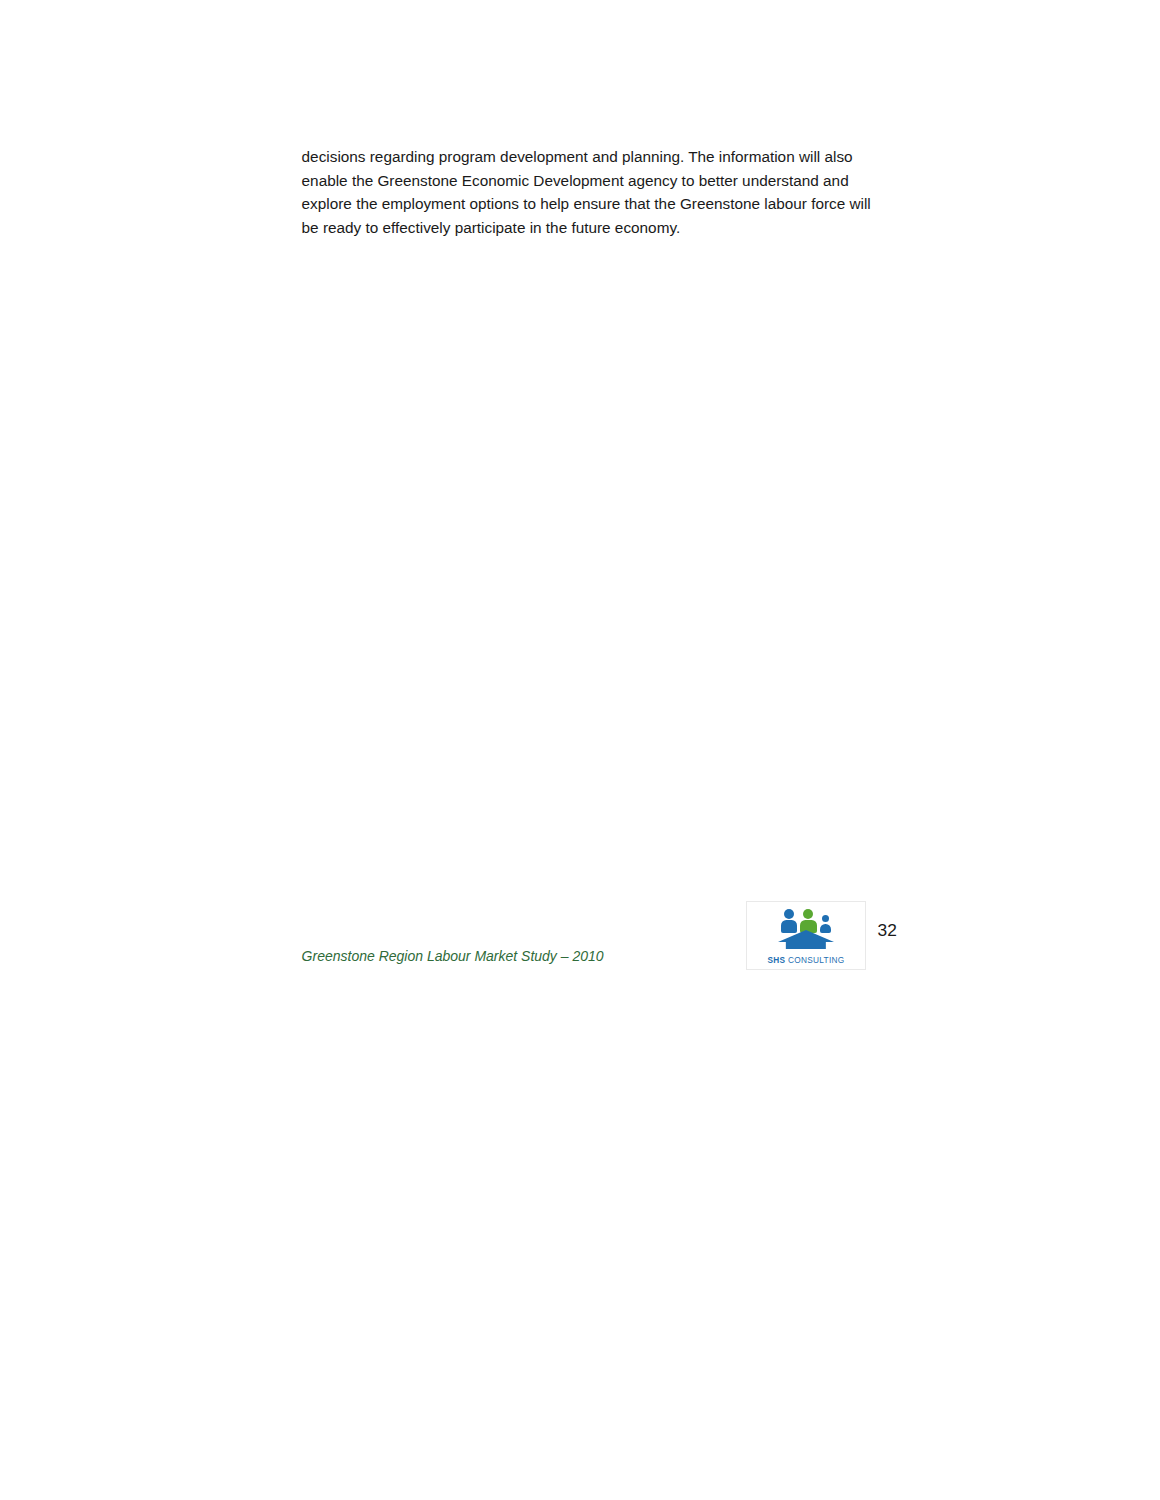decisions regarding program development and planning. The information will also enable the Greenstone Economic Development agency to better understand and explore the employment options to help ensure that the Greenstone labour force will be ready to effectively participate in the future economy.
Greenstone Region Labour Market Study – 2010
SHS CONSULTING
32